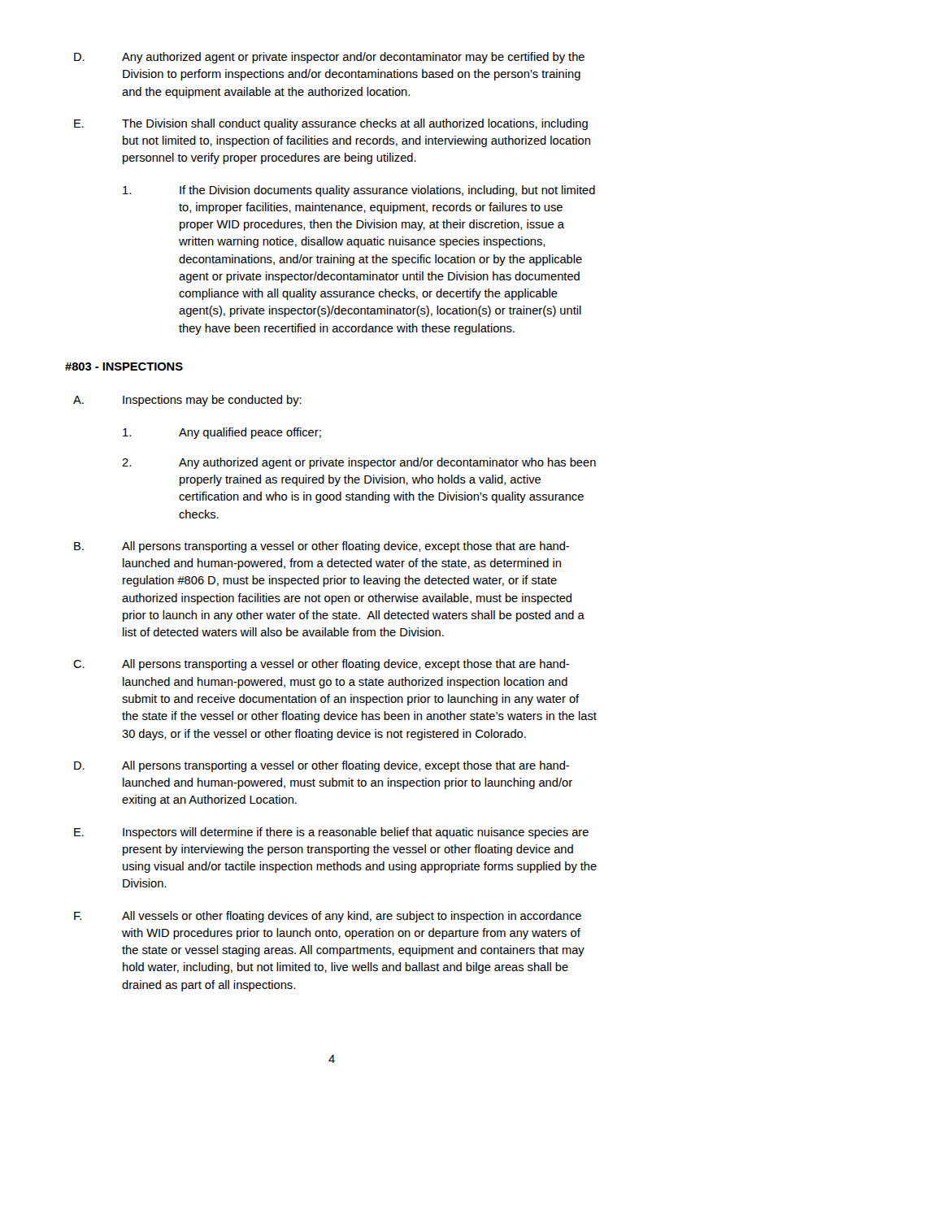D.
Any authorized agent or private inspector and/or decontaminator may be certified by the Division to perform inspections and/or decontaminations based on the person’s training and the equipment available at the authorized location.
E.
The Division shall conduct quality assurance checks at all authorized locations, including but not limited to, inspection of facilities and records, and interviewing authorized location personnel to verify proper procedures are being utilized.
1.
If the Division documents quality assurance violations, including, but not limited to, improper facilities, maintenance, equipment, records or failures to use proper WID procedures, then the Division may, at their discretion, issue a written warning notice, disallow aquatic nuisance species inspections, decontaminations, and/or training at the specific location or by the applicable agent or private inspector/decontaminator until the Division has documented compliance with all quality assurance checks, or decertify the applicable agent(s), private inspector(s)/decontaminator(s), location(s) or trainer(s) until they have been recertified in accordance with these regulations.
#803 - INSPECTIONS
A.
Inspections may be conducted by:
1.
Any qualified peace officer;
2.
Any authorized agent or private inspector and/or decontaminator who has been properly trained as required by the Division, who holds a valid, active certification and who is in good standing with the Division’s quality assurance checks.
B.
All persons transporting a vessel or other floating device, except those that are hand-launched and human-powered, from a detected water of the state, as determined in regulation #806 D, must be inspected prior to leaving the detected water, or if state authorized inspection facilities are not open or otherwise available, must be inspected prior to launch in any other water of the state. All detected waters shall be posted and a list of detected waters will also be available from the Division.
C.
All persons transporting a vessel or other floating device, except those that are hand-launched and human-powered, must go to a state authorized inspection location and submit to and receive documentation of an inspection prior to launching in any water of the state if the vessel or other floating device has been in another state’s waters in the last 30 days, or if the vessel or other floating device is not registered in Colorado.
D.
All persons transporting a vessel or other floating device, except those that are hand-launched and human-powered, must submit to an inspection prior to launching and/or exiting at an Authorized Location.
E.
Inspectors will determine if there is a reasonable belief that aquatic nuisance species are present by interviewing the person transporting the vessel or other floating device and using visual and/or tactile inspection methods and using appropriate forms supplied by the Division.
F.
All vessels or other floating devices of any kind, are subject to inspection in accordance with WID procedures prior to launch onto, operation on or departure from any waters of the state or vessel staging areas. All compartments, equipment and containers that may hold water, including, but not limited to, live wells and ballast and bilge areas shall be drained as part of all inspections.
4